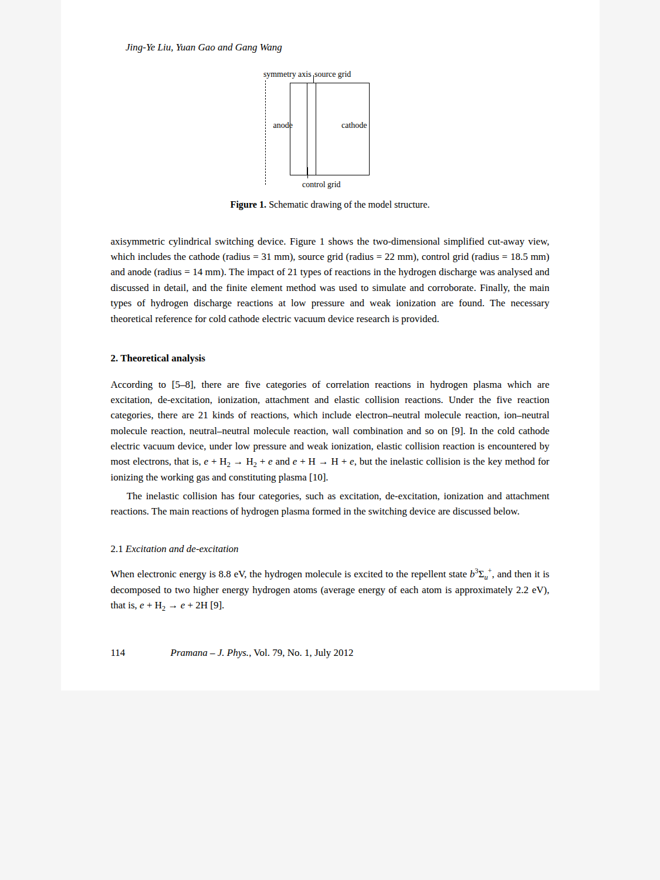Jing-Ye Liu, Yuan Gao and Gang Wang
symmetry axis
source grid
anode
cathode
control grid
Figure 1. Schematic drawing of the model structure.
axisymmetric cylindrical switching device. Figure 1 shows the two-dimensional simplified cut-away view, which includes the cathode (radius = 31 mm), source grid (radius = 22 mm), control grid (radius = 18.5 mm) and anode (radius = 14 mm). The impact of 21 types of reactions in the hydrogen discharge was analysed and discussed in detail, and the finite element method was used to simulate and corroborate. Finally, the main types of hydrogen discharge reactions at low pressure and weak ionization are found. The necessary theoretical reference for cold cathode electric vacuum device research is provided.
2. Theoretical analysis
According to [5–8], there are five categories of correlation reactions in hydrogen plasma which are excitation, de-excitation, ionization, attachment and elastic collision reactions. Under the five reaction categories, there are 21 kinds of reactions, which include electron–neutral molecule reaction, ion–neutral molecule reaction, neutral–neutral molecule reaction, wall combination and so on [9]. In the cold cathode electric vacuum device, under low pressure and weak ionization, elastic collision reaction is encountered by most electrons, that is, e + H2 → H2 + e and e + H → H + e, but the inelastic collision is the key method for ionizing the working gas and constituting plasma [10].
The inelastic collision has four categories, such as excitation, de-excitation, ionization and attachment reactions. The main reactions of hydrogen plasma formed in the switching device are discussed below.
2.1 Excitation and de-excitation
When electronic energy is 8.8 eV, the hydrogen molecule is excited to the repellent state b3Σu+, and then it is decomposed to two higher energy hydrogen atoms (average energy of each atom is approximately 2.2 eV), that is, e + H2 → e + 2H [9].
114
Pramana – J. Phys., Vol. 79, No. 1, July 2012